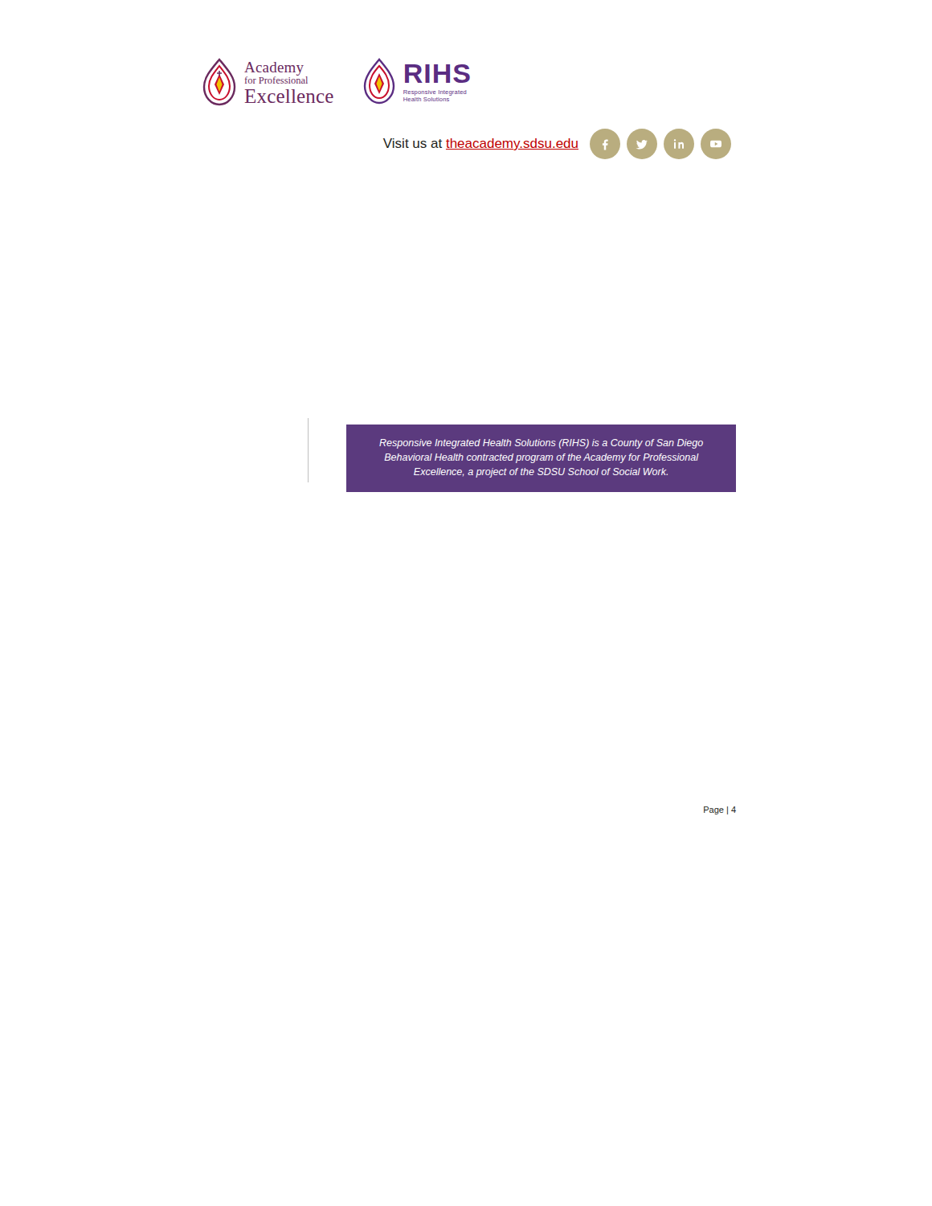Academy
for Professional
Excellence
RIHS
Responsive Integrated
Health Solutions
Visit us at theacademy.sdsu.edu
Responsive Integrated Health Solutions (RIHS) is a County of San Diego Behavioral Health contracted program of the Academy for Professional Excellence, a project of the SDSU School of Social Work.
Page | 4